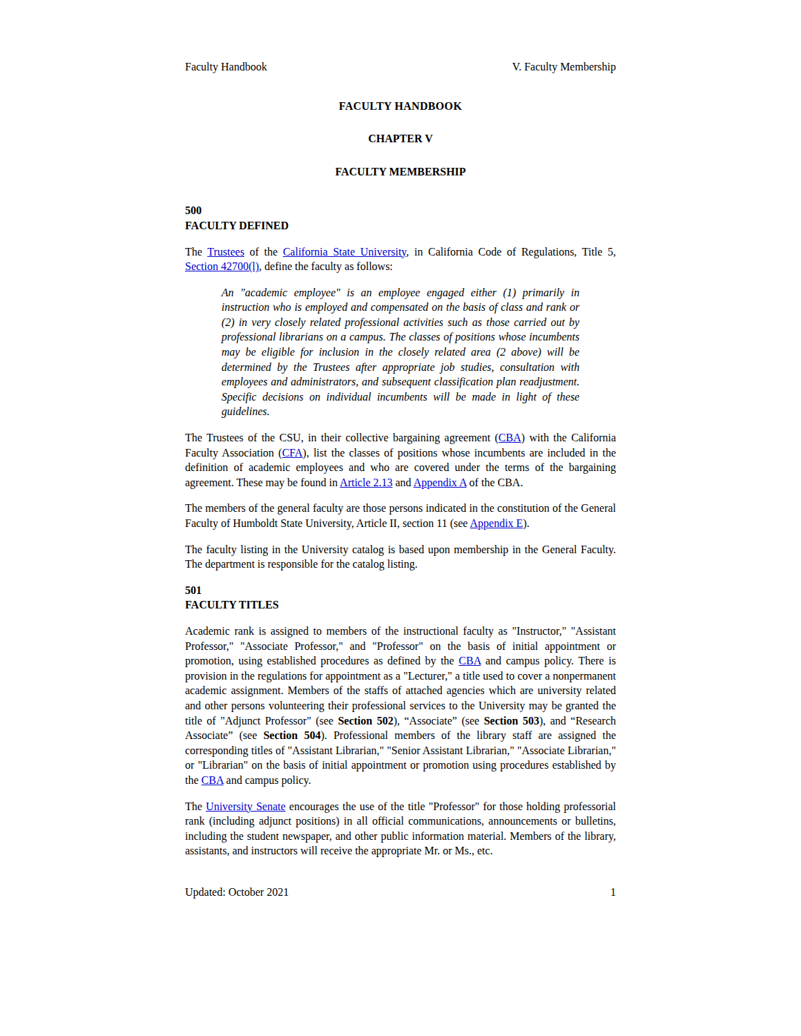Faculty Handbook
V. Faculty Membership
FACULTY HANDBOOK
CHAPTER V
FACULTY MEMBERSHIP
500
FACULTY DEFINED
The Trustees of the California State University, in California Code of Regulations, Title 5, Section 42700(l), define the faculty as follows:
An "academic employee" is an employee engaged either (1) primarily in instruction who is employed and compensated on the basis of class and rank or (2) in very closely related professional activities such as those carried out by professional librarians on a campus. The classes of positions whose incumbents may be eligible for inclusion in the closely related area (2 above) will be determined by the Trustees after appropriate job studies, consultation with employees and administrators, and subsequent classification plan readjustment. Specific decisions on individual incumbents will be made in light of these guidelines.
The Trustees of the CSU, in their collective bargaining agreement (CBA) with the California Faculty Association (CFA), list the classes of positions whose incumbents are included in the definition of academic employees and who are covered under the terms of the bargaining agreement. These may be found in Article 2.13 and Appendix A of the CBA.
The members of the general faculty are those persons indicated in the constitution of the General Faculty of Humboldt State University, Article II, section 11 (see Appendix E).
The faculty listing in the University catalog is based upon membership in the General Faculty. The department is responsible for the catalog listing.
501
FACULTY TITLES
Academic rank is assigned to members of the instructional faculty as "Instructor," "Assistant Professor," "Associate Professor," and "Professor" on the basis of initial appointment or promotion, using established procedures as defined by the CBA and campus policy. There is provision in the regulations for appointment as a "Lecturer," a title used to cover a nonpermanent academic assignment. Members of the staffs of attached agencies which are university related and other persons volunteering their professional services to the University may be granted the title of "Adjunct Professor" (see Section 502), “Associate” (see Section 503), and “Research Associate” (see Section 504). Professional members of the library staff are assigned the corresponding titles of "Assistant Librarian," "Senior Assistant Librarian," "Associate Librarian," or "Librarian" on the basis of initial appointment or promotion using procedures established by the CBA and campus policy.
The University Senate encourages the use of the title "Professor" for those holding professorial rank (including adjunct positions) in all official communications, announcements or bulletins, including the student newspaper, and other public information material. Members of the library, assistants, and instructors will receive the appropriate Mr. or Ms., etc.
Updated: October 2021
1